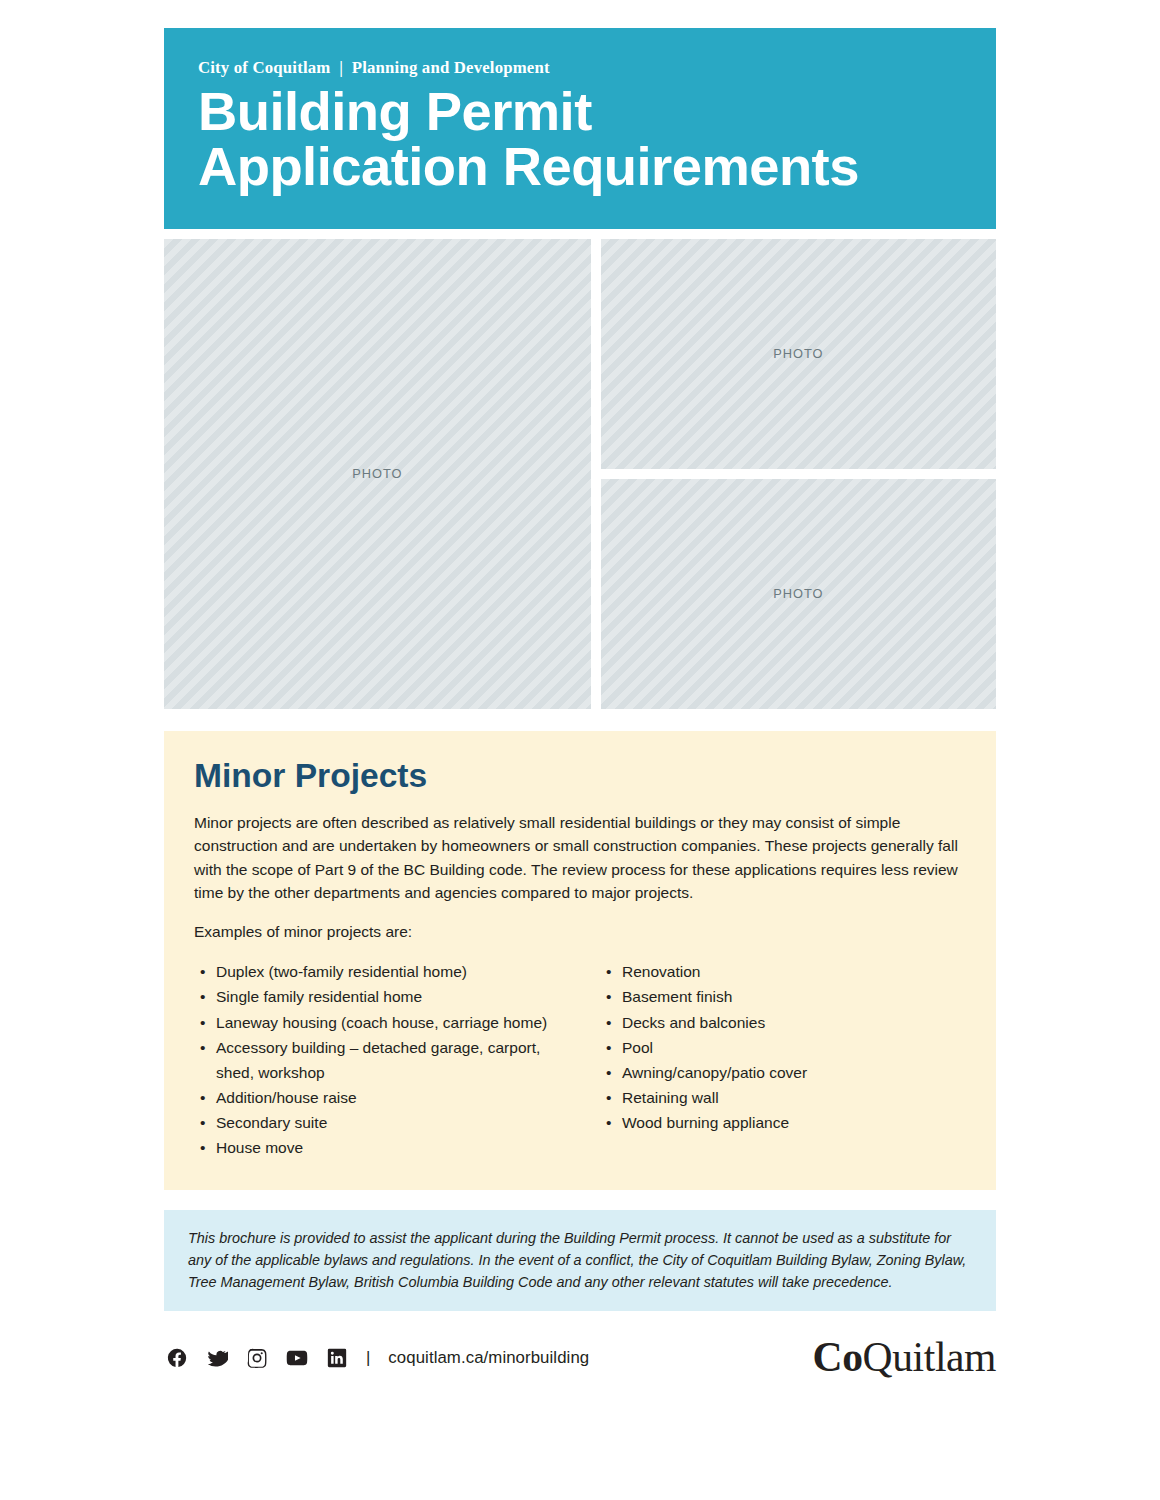City of Coquitlam | Planning and Development
Building Permit
Application Requirements
Photo
Photo
Photo
Minor Projects
Minor projects are often described as relatively small residential buildings or they may consist of simple construction and are undertaken by homeowners or small construction companies. These projects generally fall with the scope of Part 9 of the BC Building code. The review process for these applications requires less review time by the other departments and agencies compared to major projects.
Examples of minor projects are:
Duplex (two-family residential home)
Single family residential home
Laneway housing (coach house, carriage home)
Accessory building – detached garage, carport, shed, workshop
Addition/house raise
Secondary suite
House move
Renovation
Basement finish
Decks and balconies
Pool
Awning/canopy/patio cover
Retaining wall
Wood burning appliance
This brochure is provided to assist the applicant during the Building Permit process. It cannot be used as a substitute for any of the applicable bylaws and regulations. In the event of a conflict, the City of Coquitlam Building Bylaw, Zoning Bylaw, Tree Management Bylaw, British Columbia Building Code and any other relevant statutes will take precedence.
| coquitlam.ca/minorbuilding
Co Quitlam